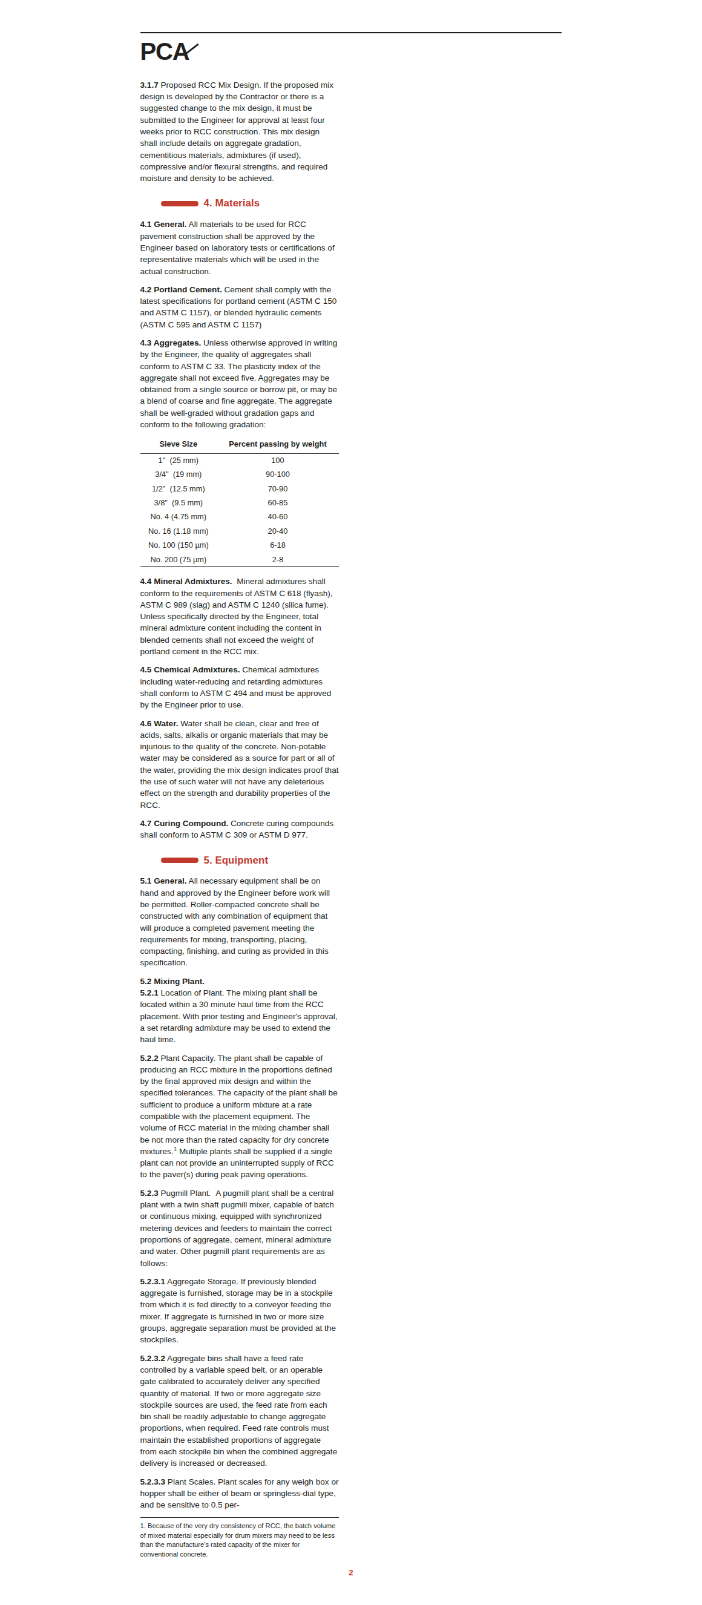PCA
3.1.7 Proposed RCC Mix Design. If the proposed mix design is developed by the Contractor or there is a suggested change to the mix design, it must be submitted to the Engineer for approval at least four weeks prior to RCC construction. This mix design shall include details on aggregate gradation, cementitious materials, admixtures (if used), compressive and/or flexural strengths, and required moisture and density to be achieved.
4. Materials
4.1 General. All materials to be used for RCC pavement construction shall be approved by the Engineer based on laboratory tests or certifications of representative materials which will be used in the actual construction.
4.2 Portland Cement. Cement shall comply with the latest specifications for portland cement (ASTM C 150 and ASTM C 1157), or blended hydraulic cements (ASTM C 595 and ASTM C 1157)
4.3 Aggregates. Unless otherwise approved in writing by the Engineer, the quality of aggregates shall conform to ASTM C 33. The plasticity index of the aggregate shall not exceed five. Aggregates may be obtained from a single source or borrow pit, or may be a blend of coarse and fine aggregate. The aggregate shall be well-graded without gradation gaps and conform to the following gradation:
| Sieve Size | Percent passing by weight |
| --- | --- |
| 1" (25 mm) | 100 |
| 3/4" (19 mm) | 90-100 |
| 1/2" (12.5 mm) | 70-90 |
| 3/8" (9.5 mm) | 60-85 |
| No. 4 (4.75 mm) | 40-60 |
| No. 16 (1.18 mm) | 20-40 |
| No. 100 (150 µm) | 6-18 |
| No. 200 (75 µm) | 2-8 |
4.4 Mineral Admixtures. Mineral admixtures shall conform to the requirements of ASTM C 618 (flyash), ASTM C 989 (slag) and ASTM C 1240 (silica fume). Unless specifically directed by the Engineer, total mineral admixture content including the content in blended cements shall not exceed the weight of portland cement in the RCC mix.
4.5 Chemical Admixtures. Chemical admixtures including water-reducing and retarding admixtures shall conform to ASTM C 494 and must be approved by the Engineer prior to use.
4.6 Water. Water shall be clean, clear and free of acids, salts, alkalis or organic materials that may be injurious to the quality of the concrete. Non-potable water may be considered as a source for part or all of the water, providing the mix design indicates proof that the use of such water will not have any deleterious effect on the strength and durability properties of the RCC.
4.7 Curing Compound. Concrete curing compounds shall conform to ASTM C 309 or ASTM D 977.
5. Equipment
5.1 General. All necessary equipment shall be on hand and approved by the Engineer before work will be permitted. Roller-compacted concrete shall be constructed with any combination of equipment that will produce a completed pavement meeting the requirements for mixing, transporting, placing, compacting, finishing, and curing as provided in this specification.
5.2 Mixing Plant.
5.2.1 Location of Plant. The mixing plant shall be located within a 30 minute haul time from the RCC placement. With prior testing and Engineer's approval, a set retarding admixture may be used to extend the haul time.
5.2.2 Plant Capacity. The plant shall be capable of producing an RCC mixture in the proportions defined by the final approved mix design and within the specified tolerances. The capacity of the plant shall be sufficient to produce a uniform mixture at a rate compatible with the placement equipment. The volume of RCC material in the mixing chamber shall be not more than the rated capacity for dry concrete mixtures.1 Multiple plants shall be supplied if a single plant can not provide an uninterrupted supply of RCC to the paver(s) during peak paving operations.
5.2.3 Pugmill Plant. A pugmill plant shall be a central plant with a twin shaft pugmill mixer, capable of batch or continuous mixing, equipped with synchronized metering devices and feeders to maintain the correct proportions of aggregate, cement, mineral admixture and water. Other pugmill plant requirements are as follows:
5.2.3.1 Aggregate Storage. If previously blended aggregate is furnished, storage may be in a stockpile from which it is fed directly to a conveyor feeding the mixer. If aggregate is furnished in two or more size groups, aggregate separation must be provided at the stockpiles.
5.2.3.2 Aggregate bins shall have a feed rate controlled by a variable speed belt, or an operable gate calibrated to accurately deliver any specified quantity of material. If two or more aggregate size stockpile sources are used, the feed rate from each bin shall be readily adjustable to change aggregate proportions, when required. Feed rate controls must maintain the established proportions of aggregate from each stockpile bin when the combined aggregate delivery is increased or decreased.
5.2.3.3 Plant Scales. Plant scales for any weigh box or hopper shall be either of beam or springless-dial type, and be sensitive to 0.5 per-
1. Because of the very dry consistency of RCC, the batch volume of mixed material especially for drum mixers may need to be less than the manufacture's rated capacity of the mixer for conventional concrete.
2